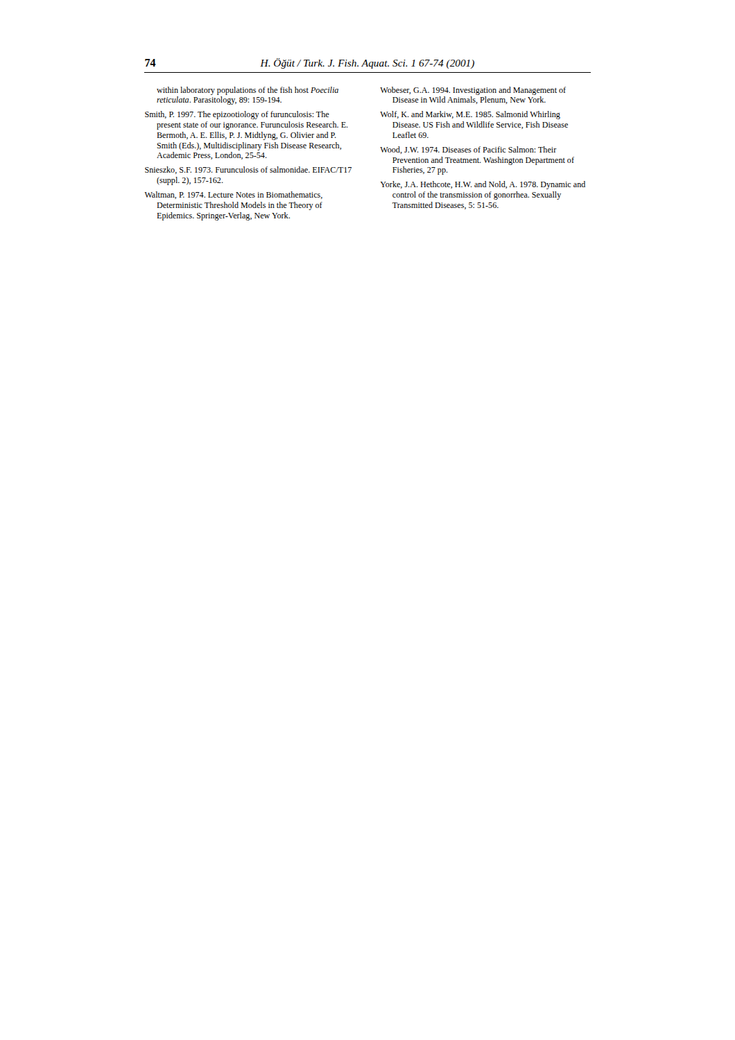74
H. Öğüt / Turk. J. Fish. Aquat. Sci. 1 67-74 (2001)
within laboratory populations of the fish host Poecilia reticulata. Parasitology, 89: 159-194.
Smith, P. 1997. The epizootiology of furunculosis: The present state of our ignorance. Furunculosis Research. E. Bermoth, A. E. Ellis, P. J. Midtlyng, G. Olivier and P. Smith (Eds.), Multidisciplinary Fish Disease Research, Academic Press, London, 25-54.
Snieszko, S.F. 1973. Furunculosis of salmonidae. EIFAC/T17 (suppl. 2), 157-162.
Waltman, P. 1974. Lecture Notes in Biomathematics, Deterministic Threshold Models in the Theory of Epidemics. Springer-Verlag, New York.
Wobeser, G.A. 1994. Investigation and Management of Disease in Wild Animals, Plenum, New York.
Wolf, K. and Markiw, M.E. 1985. Salmonid Whirling Disease. US Fish and Wildlife Service, Fish Disease Leaflet 69.
Wood, J.W. 1974. Diseases of Pacific Salmon: Their Prevention and Treatment. Washington Department of Fisheries, 27 pp.
Yorke, J.A. Hethcote, H.W. and Nold, A. 1978. Dynamic and control of the transmission of gonorrhea. Sexually Transmitted Diseases, 5: 51-56.